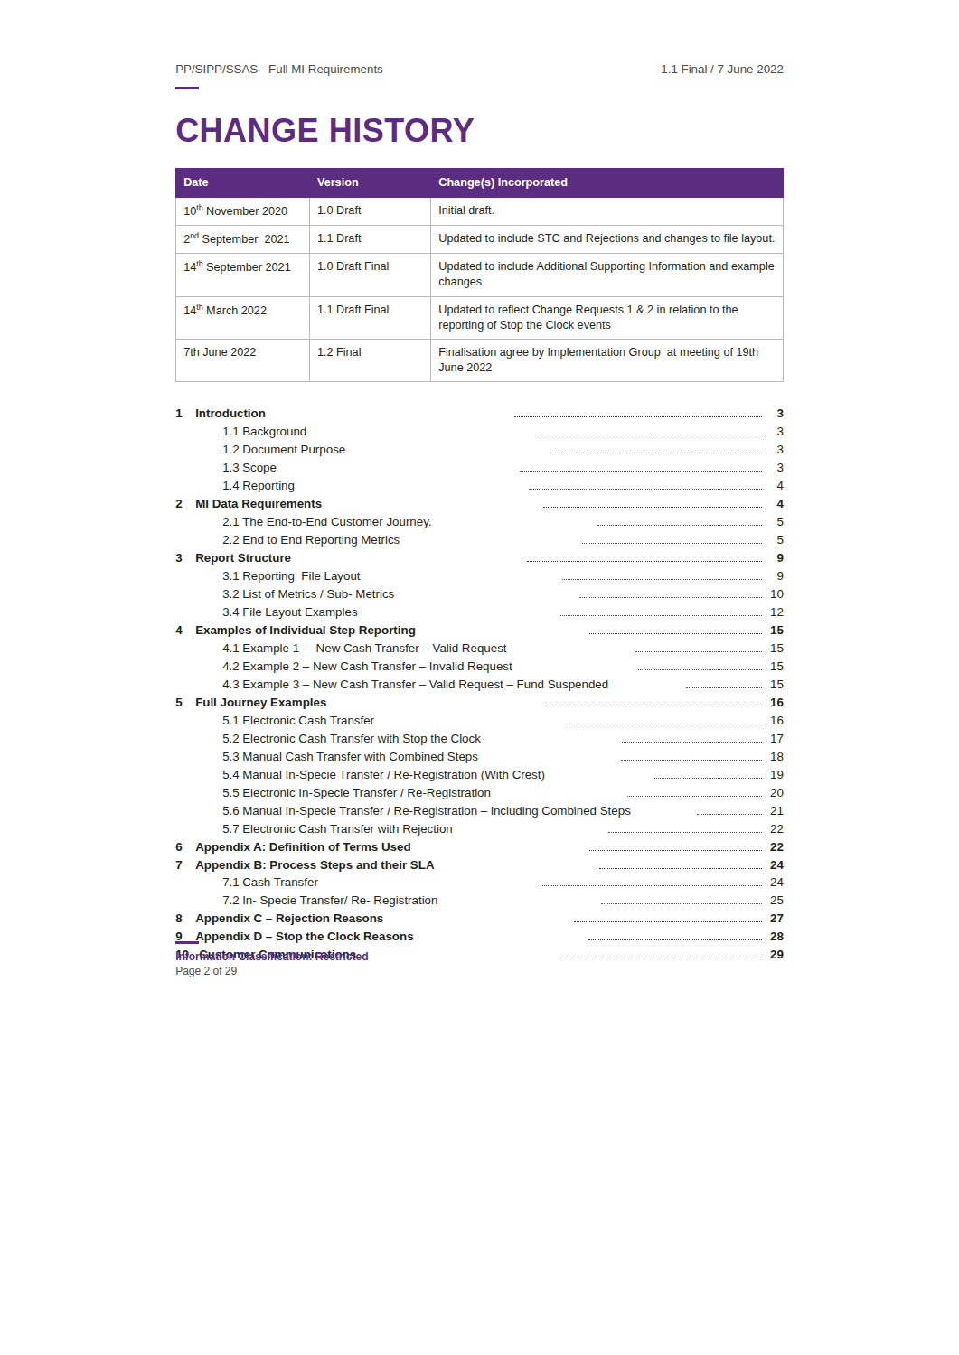PP/SIPP/SSAS - Full MI Requirements
1.1 Final / 7 June 2022
CHANGE HISTORY
| Date | Version | Change(s) Incorporated |
| --- | --- | --- |
| 10 th November 2020 | 1.0 Draft | Initial draft. |
| 2 nd September 2021 | 1.1 Draft | Updated to include STC and Rejections and changes to file layout. |
| 14 th September 2021 | 1.0 Draft Final | Updated to include Additional Supporting Information and example changes |
| 14 th March 2022 | 1.1 Draft Final | Updated to reflect Change Requests 1 & 2 in relation to the reporting of Stop the Clock events |
| 7th June 2022 | 1.2 Final | Finalisation agree by Implementation Group at meeting of 19th June 2022 |
1
Introduction
3
1.1
Background
3
1.2
Document Purpose
3
1.3
Scope
3
1.4
Reporting
4
2
MI Data Requirements
4
2.1
The End-to-End Customer Journey.
5
2.2
End to End Reporting Metrics
5
3
Report Structure
9
3.1
Reporting File Layout
9
3.2
List of Metrics / Sub- Metrics
10
3.4
File Layout Examples
12
4
Examples of Individual Step Reporting
15
4.1
Example 1 – New Cash Transfer – Valid Request
15
4.2
Example 2 – New Cash Transfer – Invalid Request
15
4.3
Example 3 – New Cash Transfer – Valid Request – Fund Suspended
15
5
Full Journey Examples
16
5.1
Electronic Cash Transfer
16
5.2
Electronic Cash Transfer with Stop the Clock
17
5.3
Manual Cash Transfer with Combined Steps
18
5.4
Manual In-Specie Transfer / Re-Registration (With Crest)
19
5.5
Electronic In-Specie Transfer / Re-Registration
20
5.6
Manual In-Specie Transfer / Re-Registration – including Combined Steps
21
5.7
Electronic Cash Transfer with Rejection
22
6
Appendix A: Definition of Terms Used
22
7
Appendix B: Process Steps and their SLA
24
7.1
Cash Transfer
24
7.2
In- Specie Transfer/ Re- Registration
25
8
Appendix C – Rejection Reasons
27
9
Appendix D – Stop the Clock Reasons
28
10
Customer Communications
29
Information Classification: Restricted
Page 2 of 29